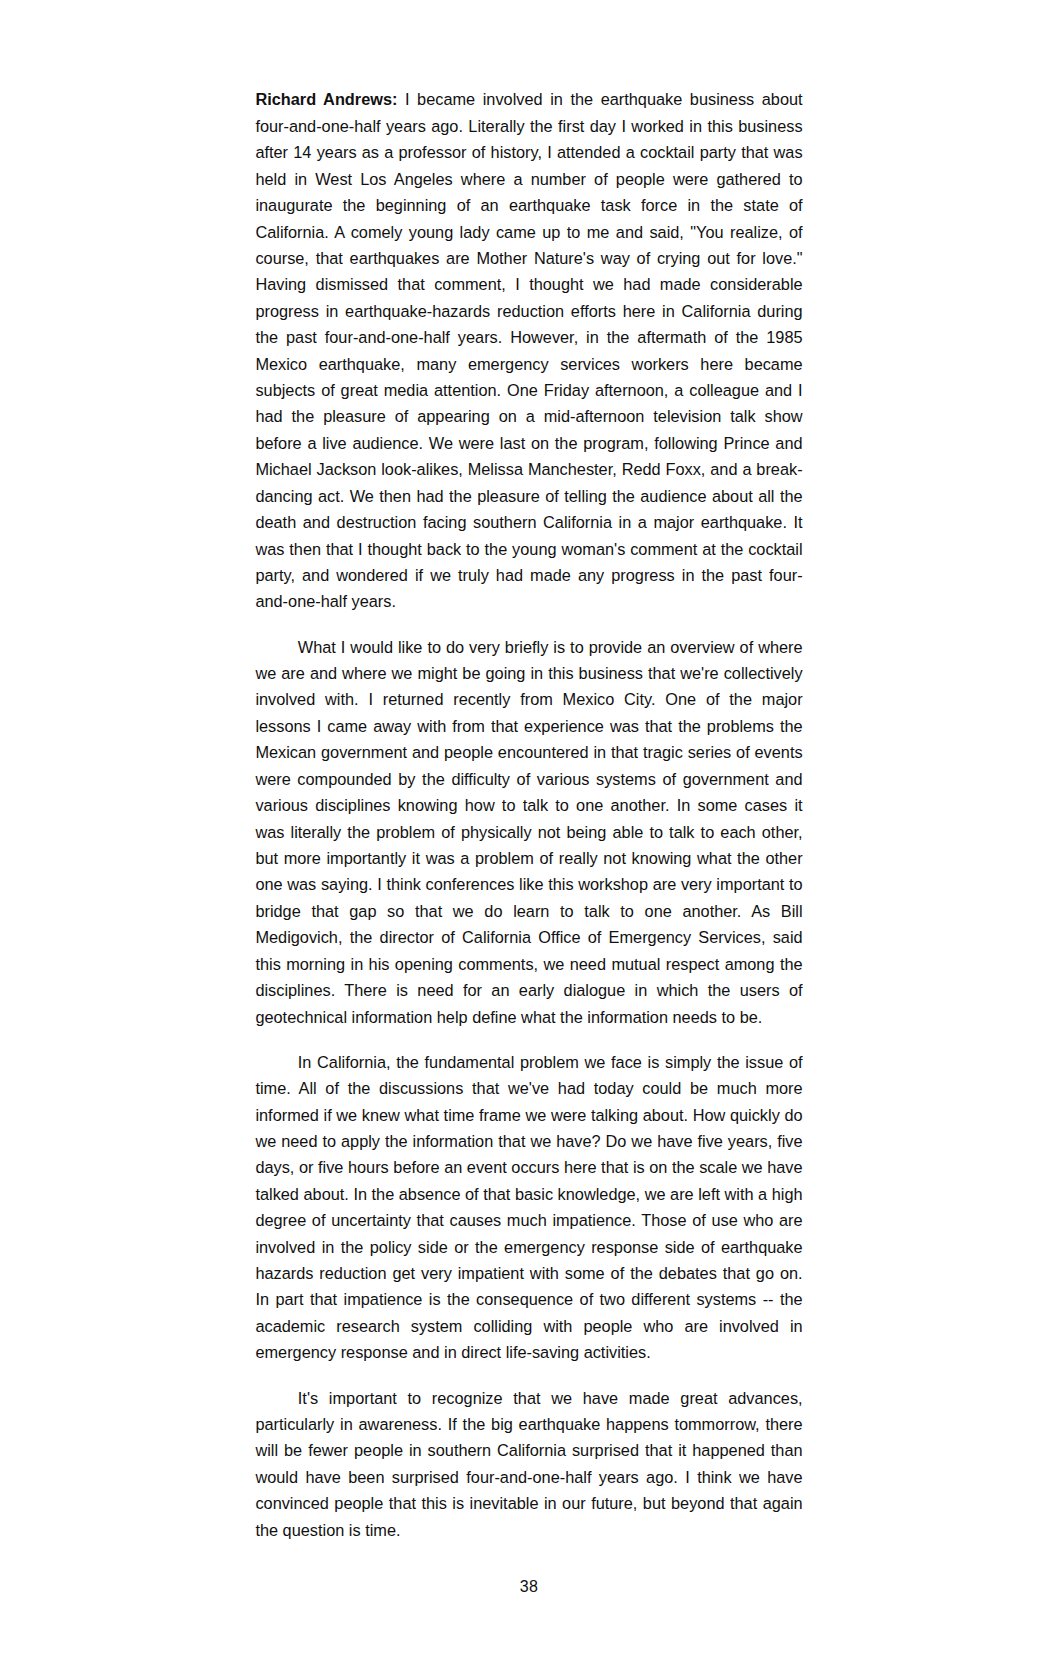Richard Andrews: I became involved in the earthquake business about four-and-one-half years ago. Literally the first day I worked in this business after 14 years as a professor of history, I attended a cocktail party that was held in West Los Angeles where a number of people were gathered to inaugurate the beginning of an earthquake task force in the state of California. A comely young lady came up to me and said, "You realize, of course, that earthquakes are Mother Nature's way of crying out for love." Having dismissed that comment, I thought we had made considerable progress in earthquake-hazards reduction efforts here in California during the past four-and-one-half years. However, in the aftermath of the 1985 Mexico earthquake, many emergency services workers here became subjects of great media attention. One Friday afternoon, a colleague and I had the pleasure of appearing on a mid-afternoon television talk show before a live audience. We were last on the program, following Prince and Michael Jackson look-alikes, Melissa Manchester, Redd Foxx, and a break-dancing act. We then had the pleasure of telling the audience about all the death and destruction facing southern California in a major earthquake. It was then that I thought back to the young woman's comment at the cocktail party, and wondered if we truly had made any progress in the past four-and-one-half years.
What I would like to do very briefly is to provide an overview of where we are and where we might be going in this business that we're collectively involved with. I returned recently from Mexico City. One of the major lessons I came away with from that experience was that the problems the Mexican government and people encountered in that tragic series of events were compounded by the difficulty of various systems of government and various disciplines knowing how to talk to one another. In some cases it was literally the problem of physically not being able to talk to each other, but more importantly it was a problem of really not knowing what the other one was saying. I think conferences like this workshop are very important to bridge that gap so that we do learn to talk to one another. As Bill Medigovich, the director of California Office of Emergency Services, said this morning in his opening comments, we need mutual respect among the disciplines. There is need for an early dialogue in which the users of geotechnical information help define what the information needs to be.
In California, the fundamental problem we face is simply the issue of time. All of the discussions that we've had today could be much more informed if we knew what time frame we were talking about. How quickly do we need to apply the information that we have? Do we have five years, five days, or five hours before an event occurs here that is on the scale we have talked about. In the absence of that basic knowledge, we are left with a high degree of uncertainty that causes much impatience. Those of use who are involved in the policy side or the emergency response side of earthquake hazards reduction get very impatient with some of the debates that go on. In part that impatience is the consequence of two different systems -- the academic research system colliding with people who are involved in emergency response and in direct life-saving activities.
It's important to recognize that we have made great advances, particularly in awareness. If the big earthquake happens tommorrow, there will be fewer people in southern California surprised that it happened than would have been surprised four-and-one-half years ago. I think we have convinced people that this is inevitable in our future, but beyond that again the question is time.
38